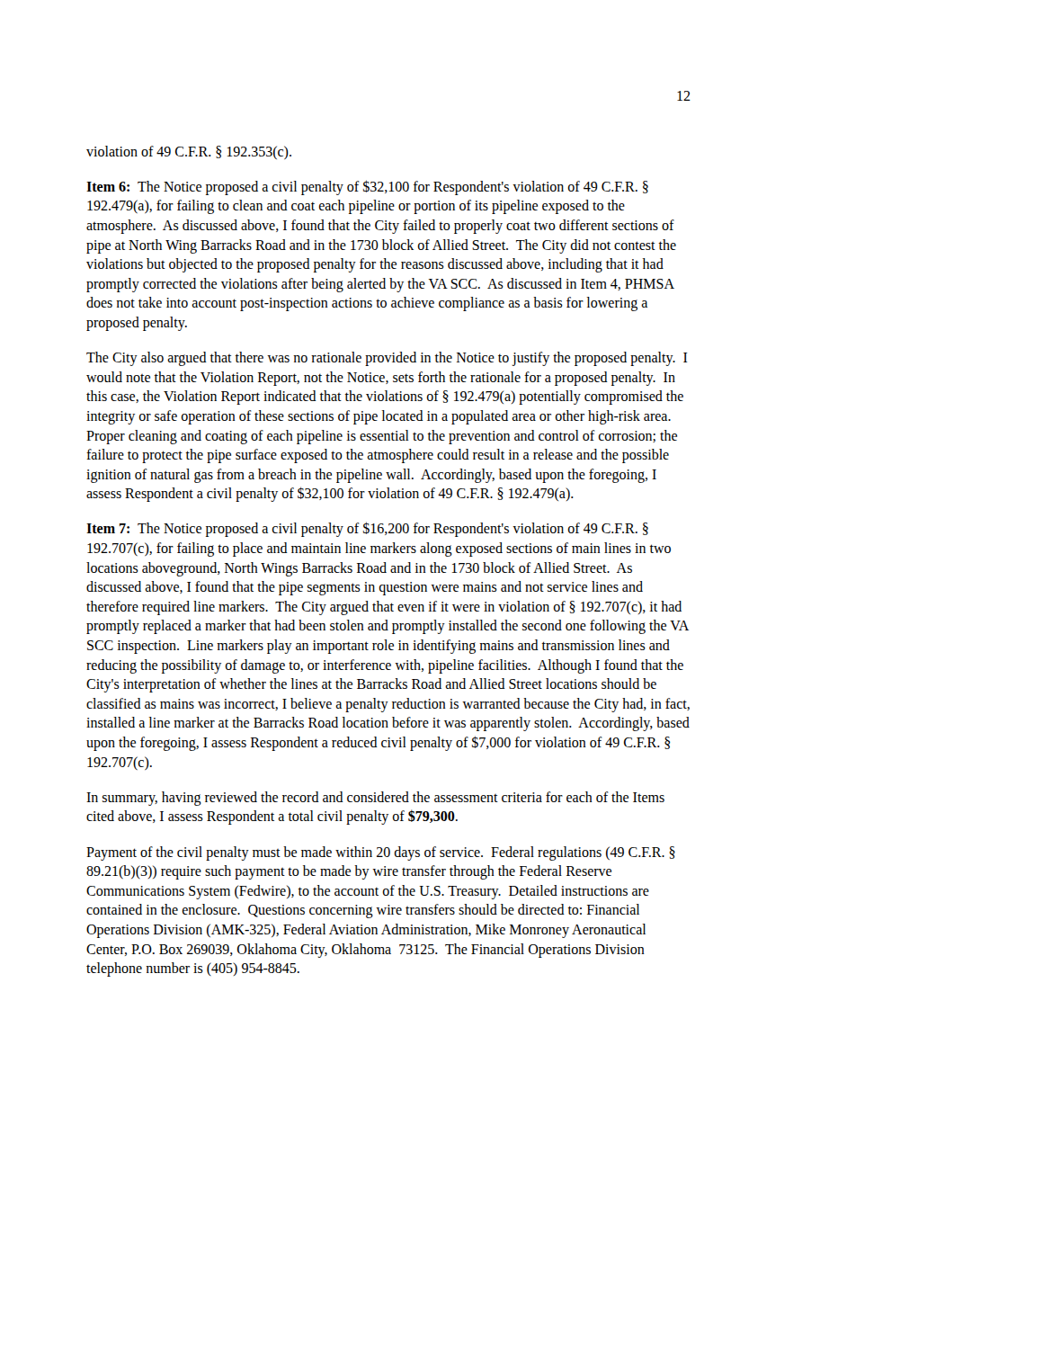12
violation of 49 C.F.R. § 192.353(c).
Item 6: The Notice proposed a civil penalty of $32,100 for Respondent's violation of 49 C.F.R. § 192.479(a), for failing to clean and coat each pipeline or portion of its pipeline exposed to the atmosphere. As discussed above, I found that the City failed to properly coat two different sections of pipe at North Wing Barracks Road and in the 1730 block of Allied Street. The City did not contest the violations but objected to the proposed penalty for the reasons discussed above, including that it had promptly corrected the violations after being alerted by the VA SCC. As discussed in Item 4, PHMSA does not take into account post-inspection actions to achieve compliance as a basis for lowering a proposed penalty.
The City also argued that there was no rationale provided in the Notice to justify the proposed penalty. I would note that the Violation Report, not the Notice, sets forth the rationale for a proposed penalty. In this case, the Violation Report indicated that the violations of § 192.479(a) potentially compromised the integrity or safe operation of these sections of pipe located in a populated area or other high-risk area. Proper cleaning and coating of each pipeline is essential to the prevention and control of corrosion; the failure to protect the pipe surface exposed to the atmosphere could result in a release and the possible ignition of natural gas from a breach in the pipeline wall. Accordingly, based upon the foregoing, I assess Respondent a civil penalty of $32,100 for violation of 49 C.F.R. § 192.479(a).
Item 7: The Notice proposed a civil penalty of $16,200 for Respondent's violation of 49 C.F.R. § 192.707(c), for failing to place and maintain line markers along exposed sections of main lines in two locations aboveground, North Wings Barracks Road and in the 1730 block of Allied Street. As discussed above, I found that the pipe segments in question were mains and not service lines and therefore required line markers. The City argued that even if it were in violation of § 192.707(c), it had promptly replaced a marker that had been stolen and promptly installed the second one following the VA SCC inspection. Line markers play an important role in identifying mains and transmission lines and reducing the possibility of damage to, or interference with, pipeline facilities. Although I found that the City's interpretation of whether the lines at the Barracks Road and Allied Street locations should be classified as mains was incorrect, I believe a penalty reduction is warranted because the City had, in fact, installed a line marker at the Barracks Road location before it was apparently stolen. Accordingly, based upon the foregoing, I assess Respondent a reduced civil penalty of $7,000 for violation of 49 C.F.R. § 192.707(c).
In summary, having reviewed the record and considered the assessment criteria for each of the Items cited above, I assess Respondent a total civil penalty of $79,300.
Payment of the civil penalty must be made within 20 days of service. Federal regulations (49 C.F.R. § 89.21(b)(3)) require such payment to be made by wire transfer through the Federal Reserve Communications System (Fedwire), to the account of the U.S. Treasury. Detailed instructions are contained in the enclosure. Questions concerning wire transfers should be directed to: Financial Operations Division (AMK-325), Federal Aviation Administration, Mike Monroney Aeronautical Center, P.O. Box 269039, Oklahoma City, Oklahoma 73125. The Financial Operations Division telephone number is (405) 954-8845.